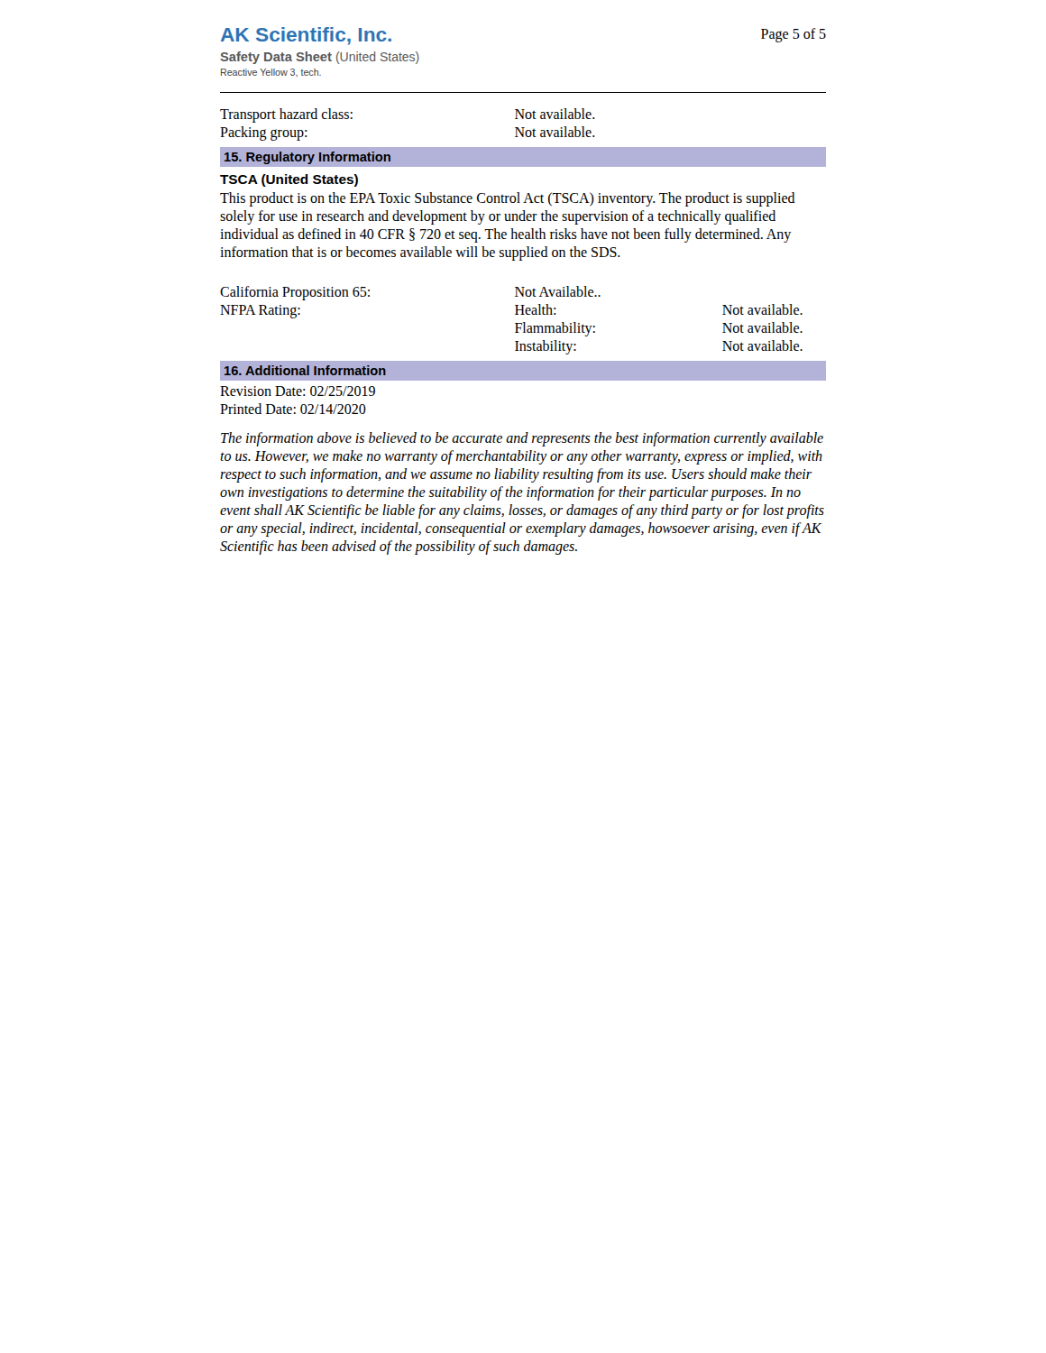Page 5 of 5
AK Scientific, Inc.
Safety Data Sheet (United States)
Reactive Yellow 3, tech.
| Transport hazard class: | Not available. |
| Packing group: | Not available. |
15. Regulatory Information
TSCA (United States)
This product is on the EPA Toxic Substance Control Act (TSCA) inventory. The product is supplied solely for use in research and development by or under the supervision of a technically qualified individual as defined in 40 CFR § 720 et seq. The health risks have not been fully determined. Any information that is or becomes available will be supplied on the SDS.
| California Proposition 65: | Not Available.. | |
| NFPA Rating: | Health: | Not available. |
| | Flammability: | Not available. |
| | Instability: | Not available. |
16. Additional Information
Revision Date: 02/25/2019
Printed Date: 02/14/2020
The information above is believed to be accurate and represents the best information currently available to us. However, we make no warranty of merchantability or any other warranty, express or implied, with respect to such information, and we assume no liability resulting from its use. Users should make their own investigations to determine the suitability of the information for their particular purposes. In no event shall AK Scientific be liable for any claims, losses, or damages of any third party or for lost profits or any special, indirect, incidental, consequential or exemplary damages, howsoever arising, even if AK Scientific has been advised of the possibility of such damages.